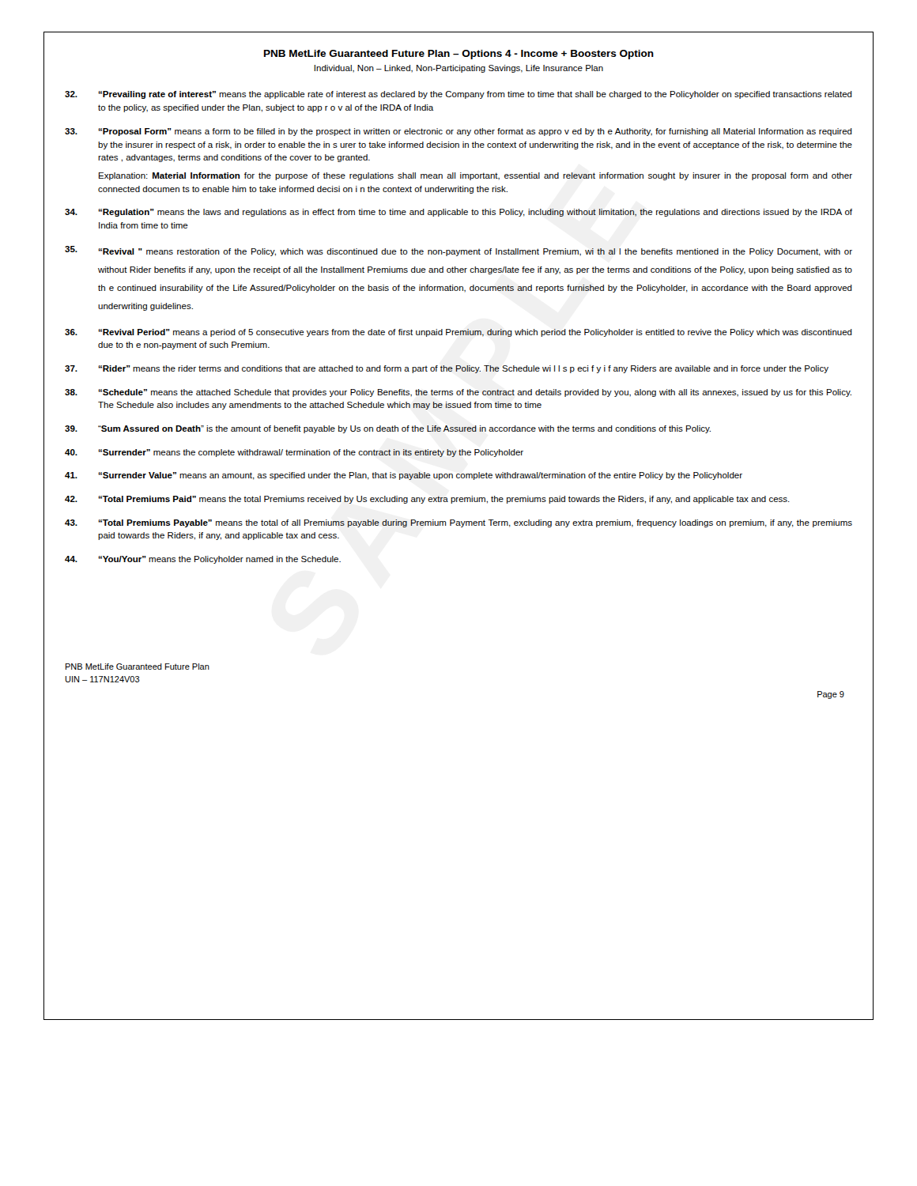SAMPLE
PNB MetLife Guaranteed Future Plan – Options 4 - Income + Boosters Option
Individual, Non – Linked, Non-Participating Savings, Life Insurance Plan
32.
“Prevailing rate of interest” means the applicable rate of interest as declared by the Company from time to time that shall be charged to the Policyholder on specified transactions related to the policy, as specified under the Plan, subject to app r o v al of the IRDA of India
33.
“Proposal Form” means a form to be filled in by the prospect in written or electronic or any other format as appro v ed by th e Authority, for furnishing all Material Information as required by the insurer in respect of a risk, in order to enable the in s urer to take informed decision in the context of underwriting the risk, and in the event of acceptance of the risk, to determine the rates , advantages, terms and conditions of the cover to be granted.
Explanation: Material Information for the purpose of these regulations shall mean all important, essential and relevant information sought by insurer in the proposal form and other connected documen ts to enable him to take informed decisi on i n the context of underwriting the risk.
34.
“Regulation” means the laws and regulations as in effect from time to time and applicable to this Policy, including without limitation, the regulations and directions issued by the IRDA of India from time to time
35.
“Revival " means restoration of the Policy, which was discontinued due to the non-payment of Installment Premium, wi th al l the benefits mentioned in the Policy Document, with or without Rider benefits if any, upon the receipt of all the Installment Premiums due and other charges/late fee if any, as per the terms and conditions of the Policy, upon being satisfied as to th e continued insurability of the Life Assured/Policyholder on the basis of the information, documents and reports furnished by the Policyholder, in accordance with the Board approved underwriting guidelines.
36.
“Revival Period” means a period of 5 consecutive years from the date of first unpaid Premium, during which period the Policyholder is entitled to revive the Policy which was discontinued due to th e non-payment of such Premium.
37.
“Rider” means the rider terms and conditions that are attached to and form a part of the Policy. The Schedule wi l l s p eci f y i f any Riders are available and in force under the Policy
38.
“Schedule” means the attached Schedule that provides your Policy Benefits, the terms of the contract and details provided by you, along with all its annexes, issued by us for this Policy. The Schedule also includes any amendments to the attached Schedule which may be issued from time to time
39.
“Sum Assured on Death” is the amount of benefit payable by Us on death of the Life Assured in accordance with the terms and conditions of this Policy.
40.
“Surrender” means the complete withdrawal/ termination of the contract in its entirety by the Policyholder
41.
“Surrender Value” means an amount, as specified under the Plan, that is payable upon complete withdrawal/termination of the entire Policy by the Policyholder
42.
“Total Premiums Paid” means the total Premiums received by Us excluding any extra premium, the premiums paid towards the Riders, if any, and applicable tax and cess.
43.
“Total Premiums Payable” means the total of all Premiums payable during Premium Payment Term, excluding any extra premium, frequency loadings on premium, if any, the premiums paid towards the Riders, if any, and applicable tax and cess.
44.
“You/Your” means the Policyholder named in the Schedule.
PNB MetLife Guaranteed Future Plan
UIN – 117N124V03
Page 9